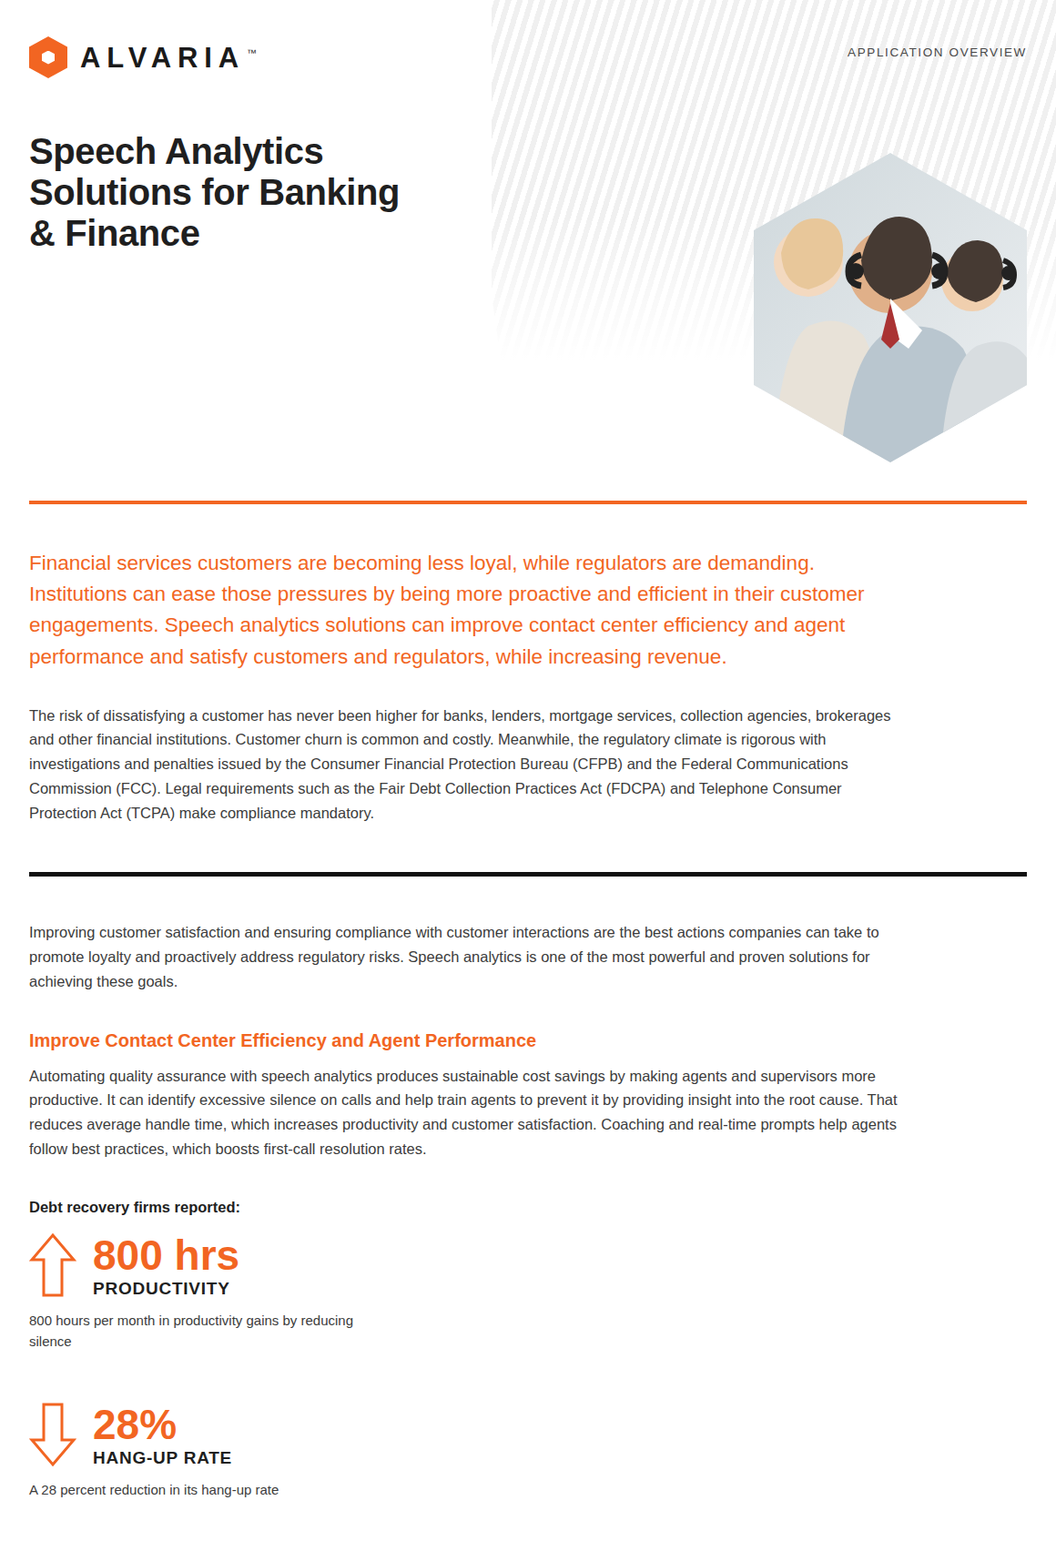ALVARIA™
APPLICATION OVERVIEW
Speech Analytics
Solutions for Banking
& Finance
Financial services customers are becoming less loyal, while regulators are demanding. Institutions can ease those pressures by being more proactive and efficient in their customer engagements. Speech analytics solutions can improve contact center efficiency and agent performance and satisfy customers and regulators, while increasing revenue.
The risk of dissatisfying a customer has never been higher for banks, lenders, mortgage services, collection agencies, brokerages and other financial institutions. Customer churn is common and costly. Meanwhile, the regulatory climate is rigorous with investigations and penalties issued by the Consumer Financial Protection Bureau (CFPB) and the Federal Communications Commission (FCC). Legal requirements such as the Fair Debt Collection Practices Act (FDCPA) and Telephone Consumer Protection Act (TCPA) make compliance mandatory.
Improving customer satisfaction and ensuring compliance with customer interactions are the best actions companies can take to promote loyalty and proactively address regulatory risks. Speech analytics is one of the most powerful and proven solutions for achieving these goals.
Improve Contact Center Efficiency and Agent Performance
Automating quality assurance with speech analytics produces sustainable cost savings by making agents and supervisors more productive. It can identify excessive silence on calls and help train agents to prevent it by providing insight into the root cause. That reduces average handle time, which increases productivity and customer satisfaction. Coaching and real-time prompts help agents follow best practices, which boosts first-call resolution rates.
Debt recovery firms reported:
800 hrs
PRODUCTIVITY
800 hours per month in productivity gains by reducing silence
28%
HANG-UP RATE
A 28 percent reduction in its hang-up rate